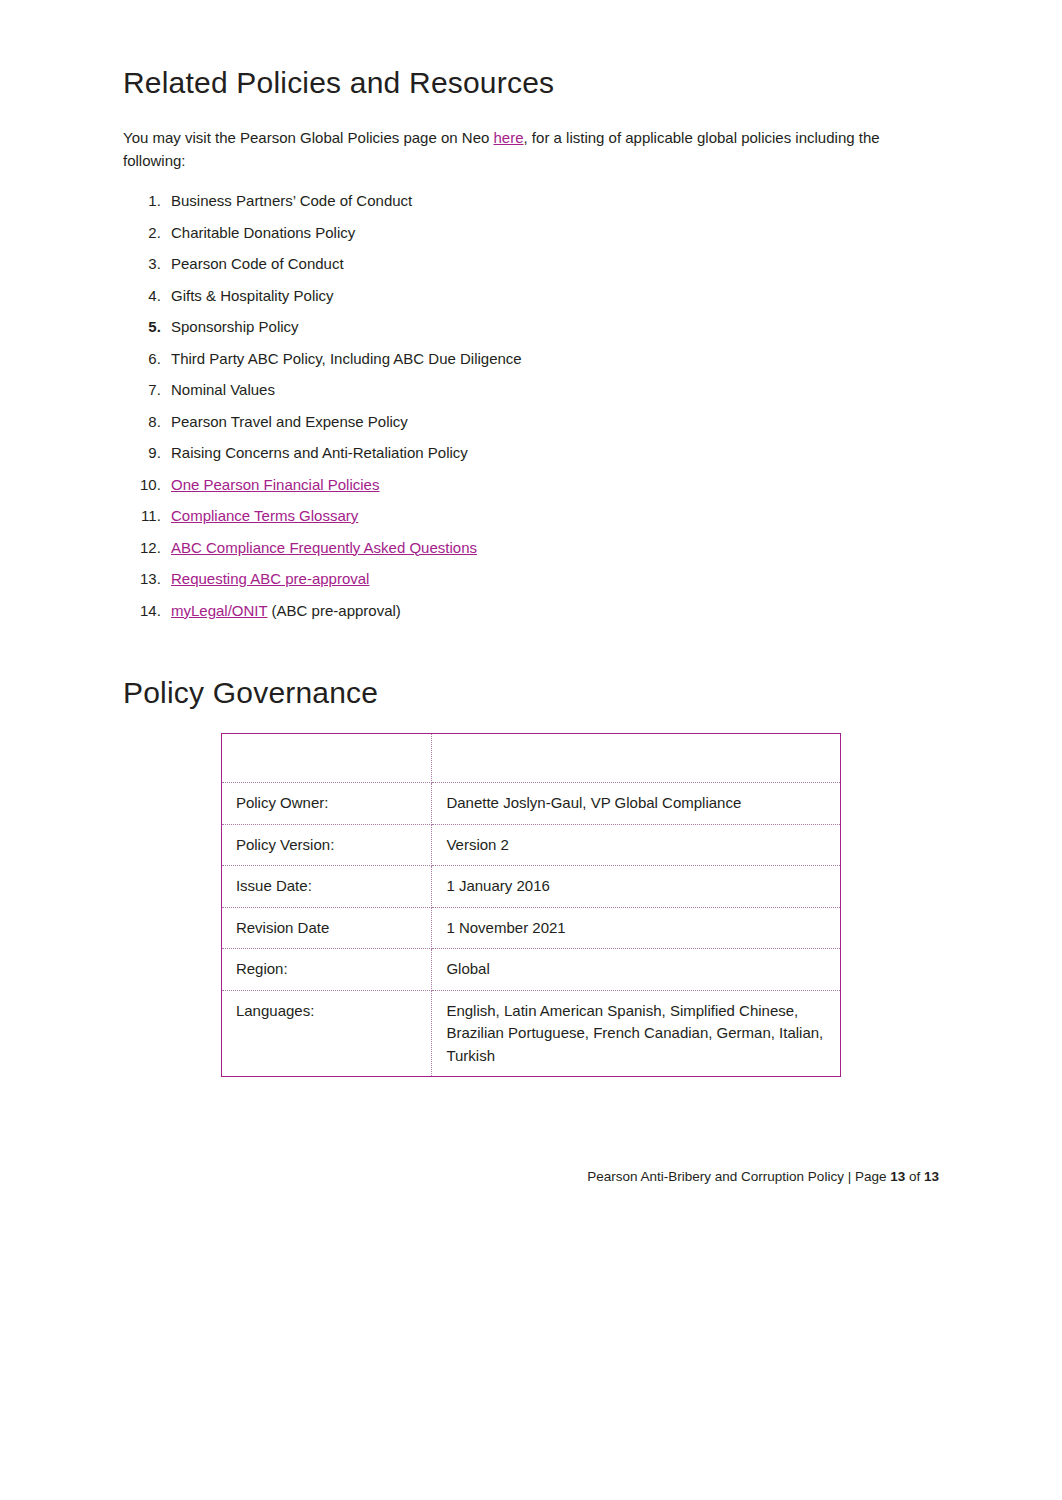Related Policies and Resources
You may visit the Pearson Global Policies page on Neo here, for a listing of applicable global policies including the following:
Business Partners’ Code of Conduct
Charitable Donations Policy
Pearson Code of Conduct
Gifts & Hospitality Policy
Sponsorship Policy
Third Party ABC Policy, Including ABC Due Diligence
Nominal Values
Pearson Travel and Expense Policy
Raising Concerns and Anti-Retaliation Policy
One Pearson Financial Policies
Compliance Terms Glossary
ABC Compliance Frequently Asked Questions
Requesting ABC pre-approval
myLegal/ONIT (ABC pre-approval)
Policy Governance
| Policy Owner: | Danette Joslyn-Gaul, VP Global Compliance |
| Policy Version: | Version 2 |
| Issue Date: | 1 January 2016 |
| Revision Date | 1 November 2021 |
| Region: | Global |
| Languages: | English, Latin American Spanish, Simplified Chinese, Brazilian Portuguese, French Canadian, German, Italian, Turkish |
Pearson Anti-Bribery and Corruption Policy | Page 13 of 13